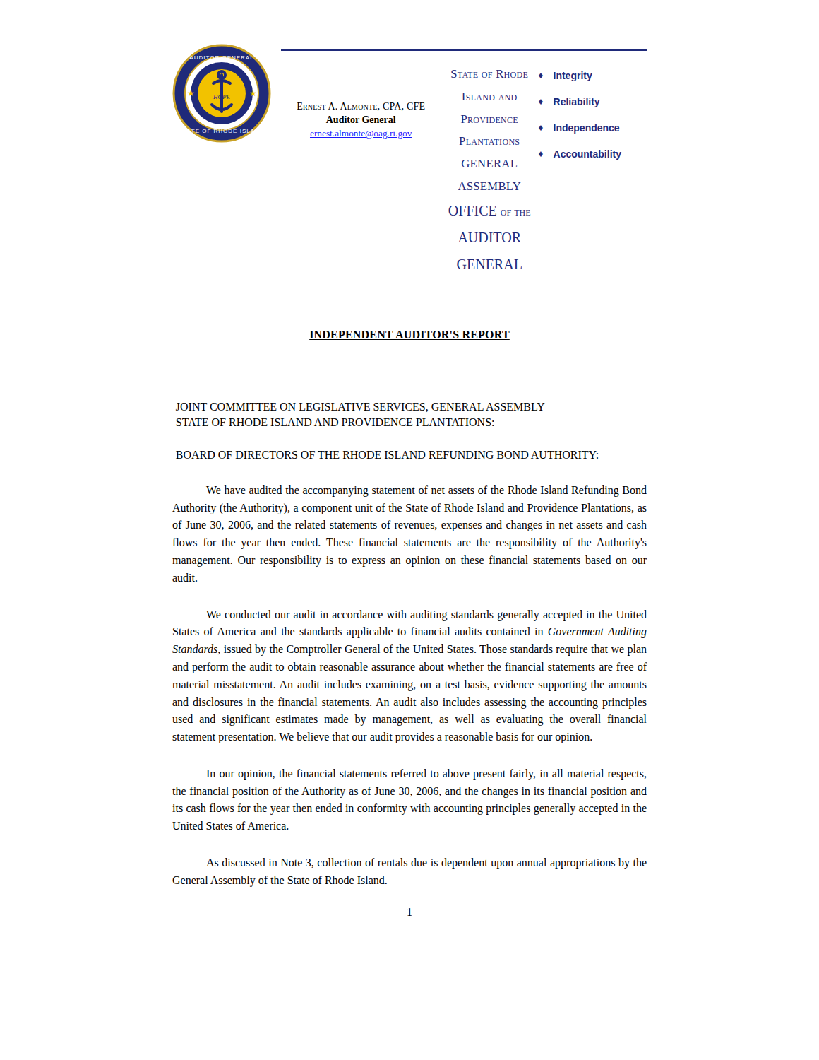AUDITOR GENERAL STATE OF RHODE ISLAND HOPE ★ ★
Ernest A. Almonte, CPA, CFE
Auditor General
ernest.almonte@oag.ri.gov
State of Rhode Island and Providence Plantations
GENERAL ASSEMBLY
OFFICE of the AUDITOR GENERAL
Integrity
Reliability
Independence
Accountability
INDEPENDENT AUDITOR'S REPORT
JOINT COMMITTEE ON LEGISLATIVE SERVICES, GENERAL ASSEMBLY
STATE OF RHODE ISLAND AND PROVIDENCE PLANTATIONS:
BOARD OF DIRECTORS OF THE RHODE ISLAND REFUNDING BOND AUTHORITY:
We have audited the accompanying statement of net assets of the Rhode Island Refunding Bond Authority (the Authority), a component unit of the State of Rhode Island and Providence Plantations, as of June 30, 2006, and the related statements of revenues, expenses and changes in net assets and cash flows for the year then ended. These financial statements are the responsibility of the Authority's management. Our responsibility is to express an opinion on these financial statements based on our audit.
We conducted our audit in accordance with auditing standards generally accepted in the United States of America and the standards applicable to financial audits contained in Government Auditing Standards, issued by the Comptroller General of the United States. Those standards require that we plan and perform the audit to obtain reasonable assurance about whether the financial statements are free of material misstatement. An audit includes examining, on a test basis, evidence supporting the amounts and disclosures in the financial statements. An audit also includes assessing the accounting principles used and significant estimates made by management, as well as evaluating the overall financial statement presentation. We believe that our audit provides a reasonable basis for our opinion.
In our opinion, the financial statements referred to above present fairly, in all material respects, the financial position of the Authority as of June 30, 2006, and the changes in its financial position and its cash flows for the year then ended in conformity with accounting principles generally accepted in the United States of America.
As discussed in Note 3, collection of rentals due is dependent upon annual appropriations by the General Assembly of the State of Rhode Island.
1